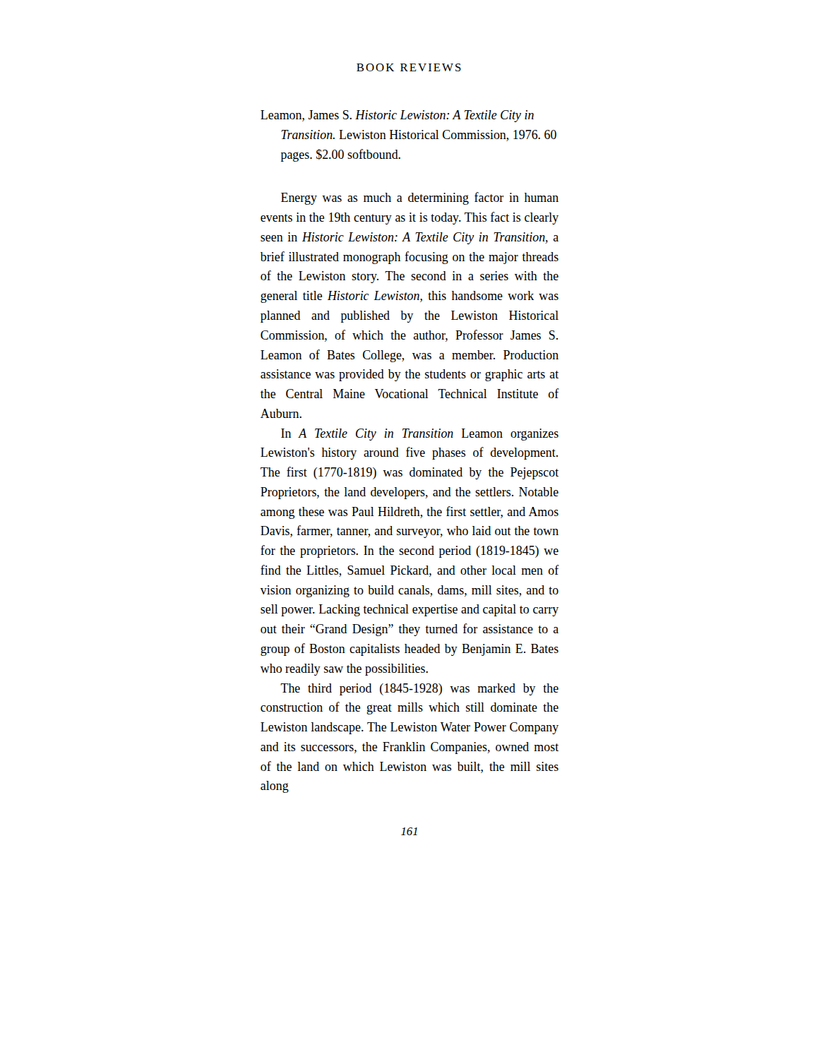BOOK REVIEWS
Leamon, James S. Historic Lewiston: A Textile City in Transition. Lewiston Historical Commission, 1976. 60 pages. $2.00 softbound.
Energy was as much a determining factor in human events in the 19th century as it is today. This fact is clearly seen in Historic Lewiston: A Textile City in Transition, a brief illustrated monograph focusing on the major threads of the Lewiston story. The second in a series with the general title Historic Lewiston, this handsome work was planned and published by the Lewiston Historical Commission, of which the author, Professor James S. Leamon of Bates College, was a member. Production assistance was provided by the students or graphic arts at the Central Maine Vocational Technical Institute of Auburn.
In A Textile City in Transition Leamon organizes Lewiston's history around five phases of development. The first (1770-1819) was dominated by the Pejepscot Proprietors, the land developers, and the settlers. Notable among these was Paul Hildreth, the first settler, and Amos Davis, farmer, tanner, and surveyor, who laid out the town for the proprietors. In the second period (1819-1845) we find the Littles, Samuel Pickard, and other local men of vision organizing to build canals, dams, mill sites, and to sell power. Lacking technical expertise and capital to carry out their “Grand Design” they turned for assistance to a group of Boston capitalists headed by Benjamin E. Bates who readily saw the possibilities.
The third period (1845-1928) was marked by the construction of the great mills which still dominate the Lewiston landscape. The Lewiston Water Power Company and its successors, the Franklin Companies, owned most of the land on which Lewiston was built, the mill sites along
161